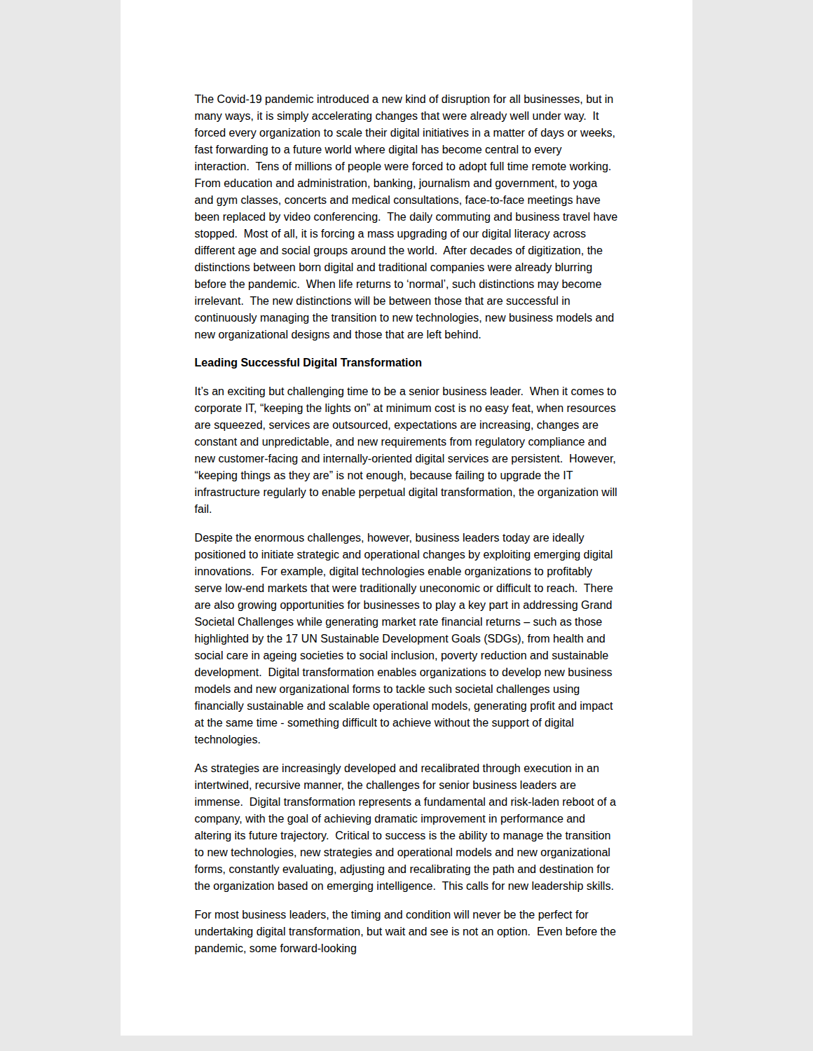The Covid-19 pandemic introduced a new kind of disruption for all businesses, but in many ways, it is simply accelerating changes that were already well under way. It forced every organization to scale their digital initiatives in a matter of days or weeks, fast forwarding to a future world where digital has become central to every interaction. Tens of millions of people were forced to adopt full time remote working. From education and administration, banking, journalism and government, to yoga and gym classes, concerts and medical consultations, face-to-face meetings have been replaced by video conferencing. The daily commuting and business travel have stopped. Most of all, it is forcing a mass upgrading of our digital literacy across different age and social groups around the world. After decades of digitization, the distinctions between born digital and traditional companies were already blurring before the pandemic. When life returns to ‘normal’, such distinctions may become irrelevant. The new distinctions will be between those that are successful in continuously managing the transition to new technologies, new business models and new organizational designs and those that are left behind.
Leading Successful Digital Transformation
It’s an exciting but challenging time to be a senior business leader. When it comes to corporate IT, “keeping the lights on” at minimum cost is no easy feat, when resources are squeezed, services are outsourced, expectations are increasing, changes are constant and unpredictable, and new requirements from regulatory compliance and new customer-facing and internally-oriented digital services are persistent. However, “keeping things as they are” is not enough, because failing to upgrade the IT infrastructure regularly to enable perpetual digital transformation, the organization will fail.
Despite the enormous challenges, however, business leaders today are ideally positioned to initiate strategic and operational changes by exploiting emerging digital innovations. For example, digital technologies enable organizations to profitably serve low-end markets that were traditionally uneconomic or difficult to reach. There are also growing opportunities for businesses to play a key part in addressing Grand Societal Challenges while generating market rate financial returns – such as those highlighted by the 17 UN Sustainable Development Goals (SDGs), from health and social care in ageing societies to social inclusion, poverty reduction and sustainable development. Digital transformation enables organizations to develop new business models and new organizational forms to tackle such societal challenges using financially sustainable and scalable operational models, generating profit and impact at the same time - something difficult to achieve without the support of digital technologies.
As strategies are increasingly developed and recalibrated through execution in an intertwined, recursive manner, the challenges for senior business leaders are immense. Digital transformation represents a fundamental and risk-laden reboot of a company, with the goal of achieving dramatic improvement in performance and altering its future trajectory. Critical to success is the ability to manage the transition to new technologies, new strategies and operational models and new organizational forms, constantly evaluating, adjusting and recalibrating the path and destination for the organization based on emerging intelligence. This calls for new leadership skills.
For most business leaders, the timing and condition will never be the perfect for undertaking digital transformation, but wait and see is not an option. Even before the pandemic, some forward-looking